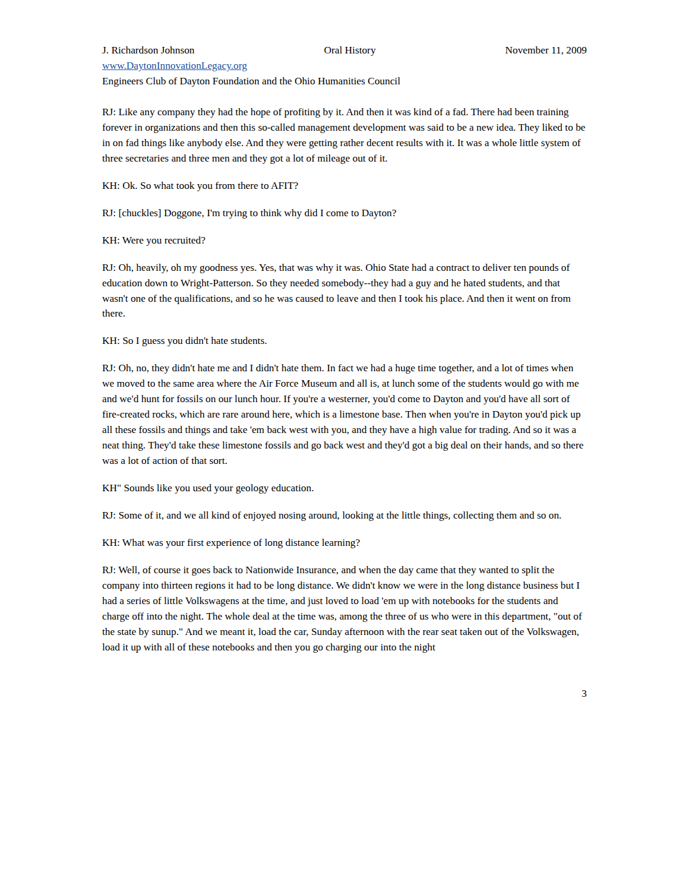J. Richardson Johnson Oral History November 11, 2009
www.DaytonInnovationLegacy.org Engineers Club of Dayton Foundation and the Ohio Humanities Council
RJ: Like any company they had the hope of profiting by it. And then it was kind of a fad. There had been training forever in organizations and then this so-called management development was said to be a new idea. They liked to be in on fad things like anybody else. And they were getting rather decent results with it. It was a whole little system of three secretaries and three men and they got a lot of mileage out of it.
KH: Ok. So what took you from there to AFIT?
RJ: [chuckles] Doggone, I'm trying to think why did I come to Dayton?
KH: Were you recruited?
RJ: Oh, heavily, oh my goodness yes. Yes, that was why it was. Ohio State had a contract to deliver ten pounds of education down to Wright-Patterson. So they needed somebody--they had a guy and he hated students, and that wasn't one of the qualifications, and so he was caused to leave and then I took his place. And then it went on from there.
KH: So I guess you didn't hate students.
RJ: Oh, no, they didn't hate me and I didn't hate them. In fact we had a huge time together, and a lot of times when we moved to the same area where the Air Force Museum and all is, at lunch some of the students would go with me and we'd hunt for fossils on our lunch hour. If you're a westerner, you'd come to Dayton and you'd have all sort of fire-created rocks, which are rare around here, which is a limestone base. Then when you're in Dayton you'd pick up all these fossils and things and take 'em back west with you, and they have a high value for trading. And so it was a neat thing. They'd take these limestone fossils and go back west and they'd got a big deal on their hands, and so there was a lot of action of that sort.
KH" Sounds like you used your geology education.
RJ: Some of it, and we all kind of enjoyed nosing around, looking at the little things, collecting them and so on.
KH: What was your first experience of long distance learning?
RJ: Well, of course it goes back to Nationwide Insurance, and when the day came that they wanted to split the company into thirteen regions it had to be long distance. We didn't know we were in the long distance business but I had a series of little Volkswagens at the time, and just loved to load 'em up with notebooks for the students and charge off into the night. The whole deal at the time was, among the three of us who were in this department, "out of the state by sunup." And we meant it, load the car, Sunday afternoon with the rear seat taken out of the Volkswagen, load it up with all of these notebooks and then you go charging our into the night
3